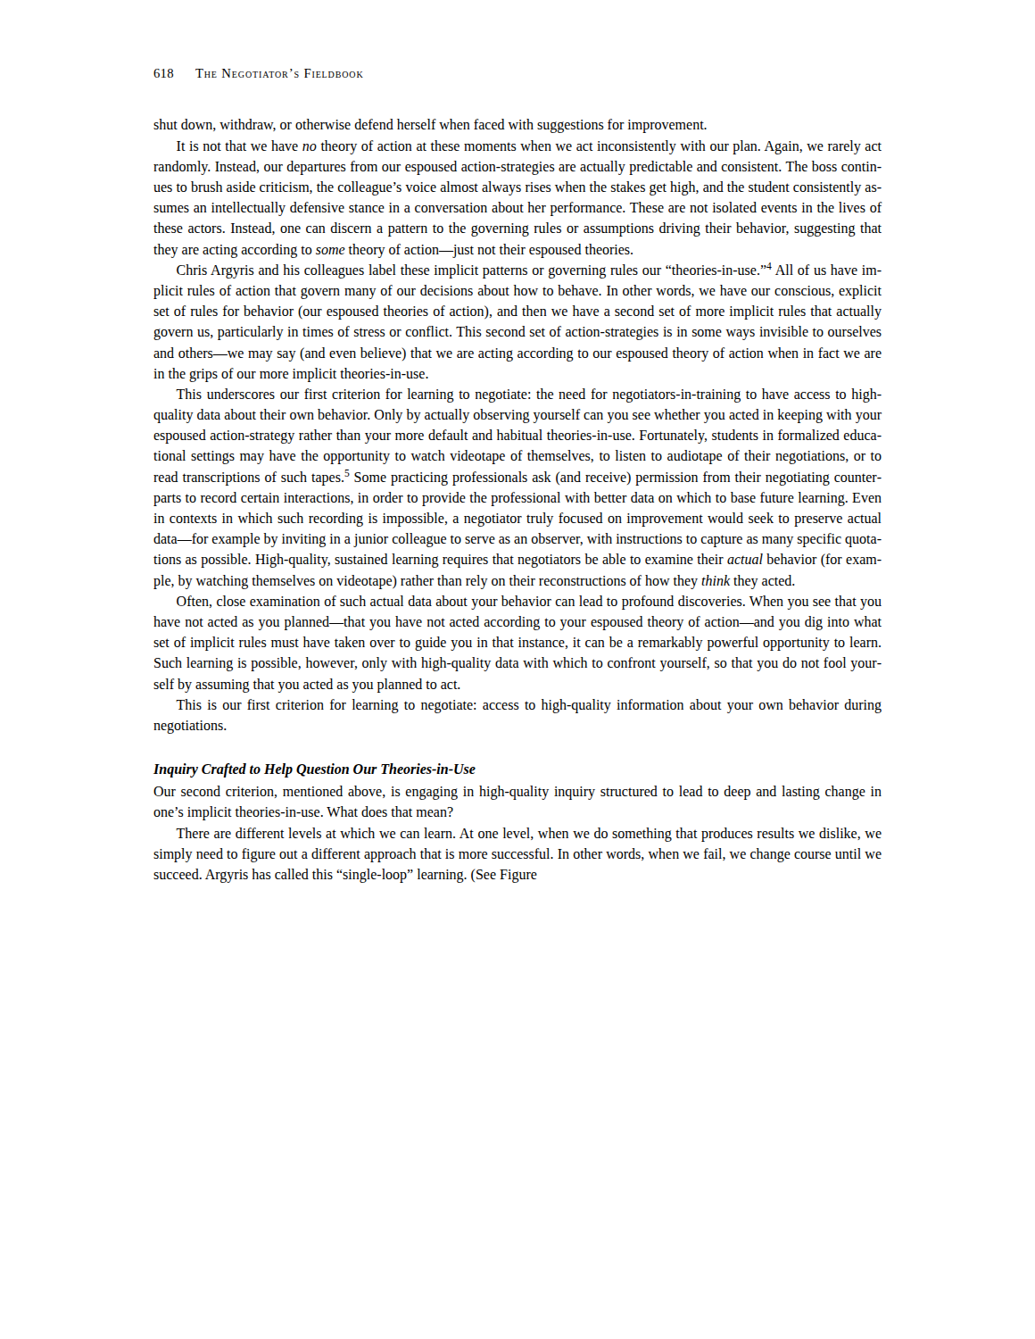618 The Negotiator’s Fieldbook
shut down, withdraw, or otherwise defend herself when faced with suggestions for improvement.
It is not that we have no theory of action at these moments when we act inconsistently with our plan. Again, we rarely act randomly. Instead, our departures from our espoused action-strategies are actually predictable and consistent. The boss continues to brush aside criticism, the colleague’s voice almost always rises when the stakes get high, and the student consistently assumes an intellectually defensive stance in a conversation about her performance. These are not isolated events in the lives of these actors. Instead, one can discern a pattern to the governing rules or assumptions driving their behavior, suggesting that they are acting according to some theory of action—just not their espoused theories.
Chris Argyris and his colleagues label these implicit patterns or governing rules our “theories-in-use.”4 All of us have implicit rules of action that govern many of our decisions about how to behave. In other words, we have our conscious, explicit set of rules for behavior (our espoused theories of action), and then we have a second set of more implicit rules that actually govern us, particularly in times of stress or conflict. This second set of action-strategies is in some ways invisible to ourselves and others—we may say (and even believe) that we are acting according to our espoused theory of action when in fact we are in the grips of our more implicit theories-in-use.
This underscores our first criterion for learning to negotiate: the need for negotiators-in-training to have access to high-quality data about their own behavior. Only by actually observing yourself can you see whether you acted in keeping with your espoused action-strategy rather than your more default and habitual theories-in-use. Fortunately, students in formalized educational settings may have the opportunity to watch videotape of themselves, to listen to audiotape of their negotiations, or to read transcriptions of such tapes.5 Some practicing professionals ask (and receive) permission from their negotiating counterparts to record certain interactions, in order to provide the professional with better data on which to base future learning. Even in contexts in which such recording is impossible, a negotiator truly focused on improvement would seek to preserve actual data—for example by inviting in a junior colleague to serve as an observer, with instructions to capture as many specific quotations as possible. High-quality, sustained learning requires that negotiators be able to examine their actual behavior (for example, by watching themselves on videotape) rather than rely on their reconstructions of how they think they acted.
Often, close examination of such actual data about your behavior can lead to profound discoveries. When you see that you have not acted as you planned—that you have not acted according to your espoused theory of action—and you dig into what set of implicit rules must have taken over to guide you in that instance, it can be a remarkably powerful opportunity to learn. Such learning is possible, however, only with high-quality data with which to confront yourself, so that you do not fool yourself by assuming that you acted as you planned to act.
This is our first criterion for learning to negotiate: access to high-quality information about your own behavior during negotiations.
Inquiry Crafted to Help Question Our Theories-in-Use
Our second criterion, mentioned above, is engaging in high-quality inquiry structured to lead to deep and lasting change in one’s implicit theories-in-use. What does that mean?
There are different levels at which we can learn. At one level, when we do something that produces results we dislike, we simply need to figure out a different approach that is more successful. In other words, when we fail, we change course until we succeed. Argyris has called this “single-loop” learning. (See Figure